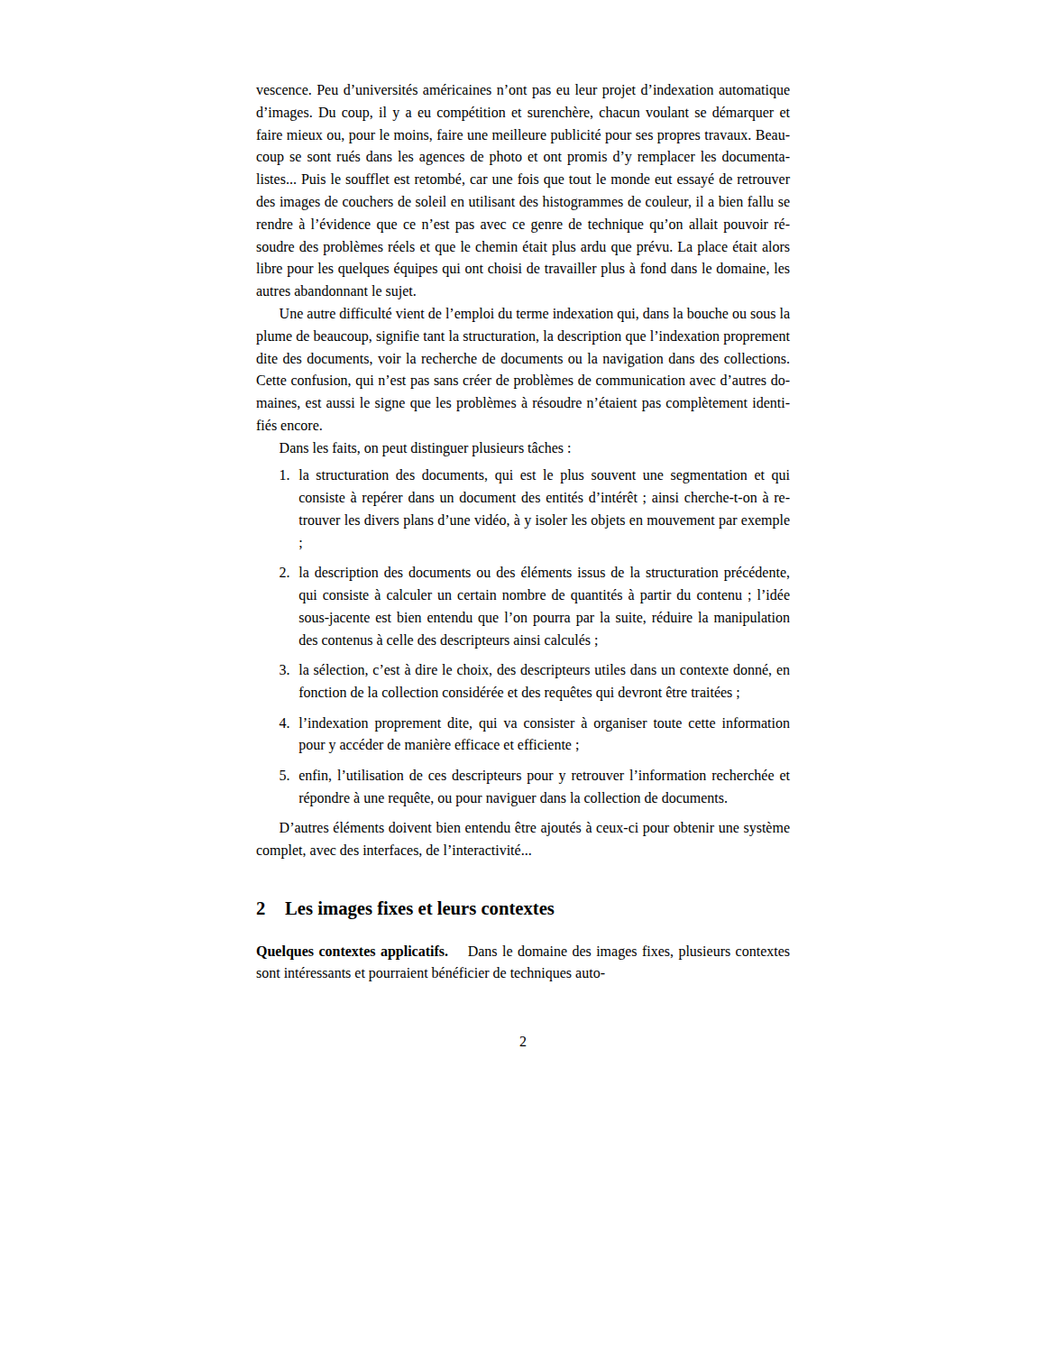vescence. Peu d’universités américaines n’ont pas eu leur projet d’indexation automatique d’images. Du coup, il y a eu compétition et surenchère, chacun voulant se démarquer et faire mieux ou, pour le moins, faire une meilleure publicité pour ses propres travaux. Beaucoup se sont rués dans les agences de photo et ont promis d’y remplacer les documentalistes... Puis le soufflet est retombé, car une fois que tout le monde eut essayé de retrouver des images de couchers de soleil en utilisant des histogrammes de couleur, il a bien fallu se rendre à l’évidence que ce n’est pas avec ce genre de technique qu’on allait pouvoir résoudre des problèmes réels et que le chemin était plus ardu que prévu. La place était alors libre pour les quelques équipes qui ont choisi de travailler plus à fond dans le domaine, les autres abandonnant le sujet.
Une autre difficulté vient de l’emploi du terme indexation qui, dans la bouche ou sous la plume de beaucoup, signifie tant la structuration, la description que l’indexation proprement dite des documents, voir la recherche de documents ou la navigation dans des collections. Cette confusion, qui n’est pas sans créer de problèmes de communication avec d’autres domaines, est aussi le signe que les problèmes à résoudre n’étaient pas complètement identifiés encore.
Dans les faits, on peut distinguer plusieurs tâches :
la structuration des documents, qui est le plus souvent une segmentation et qui consiste à repérer dans un document des entités d’intérêt ; ainsi cherche-t-on à retrouver les divers plans d’une vidéo, à y isoler les objets en mouvement par exemple ;
la description des documents ou des éléments issus de la structuration précédente, qui consiste à calculer un certain nombre de quantités à partir du contenu ; l’idée sous-jacente est bien entendu que l’on pourra par la suite, réduire la manipulation des contenus à celle des descripteurs ainsi calculés ;
la sélection, c’est à dire le choix, des descripteurs utiles dans un contexte donné, en fonction de la collection considérée et des requêtes qui devront être traitées ;
l’indexation proprement dite, qui va consister à organiser toute cette information pour y accéder de manière efficace et efficiente ;
enfin, l’utilisation de ces descripteurs pour y retrouver l’information recherchée et répondre à une requête, ou pour naviguer dans la collection de documents.
D’autres éléments doivent bien entendu être ajoutés à ceux-ci pour obtenir une système complet, avec des interfaces, de l’interactivité...
2 Les images fixes et leurs contextes
Quelques contextes applicatifs. Dans le domaine des images fixes, plusieurs contextes sont intéressants et pourraient bénéficier de techniques auto-
2